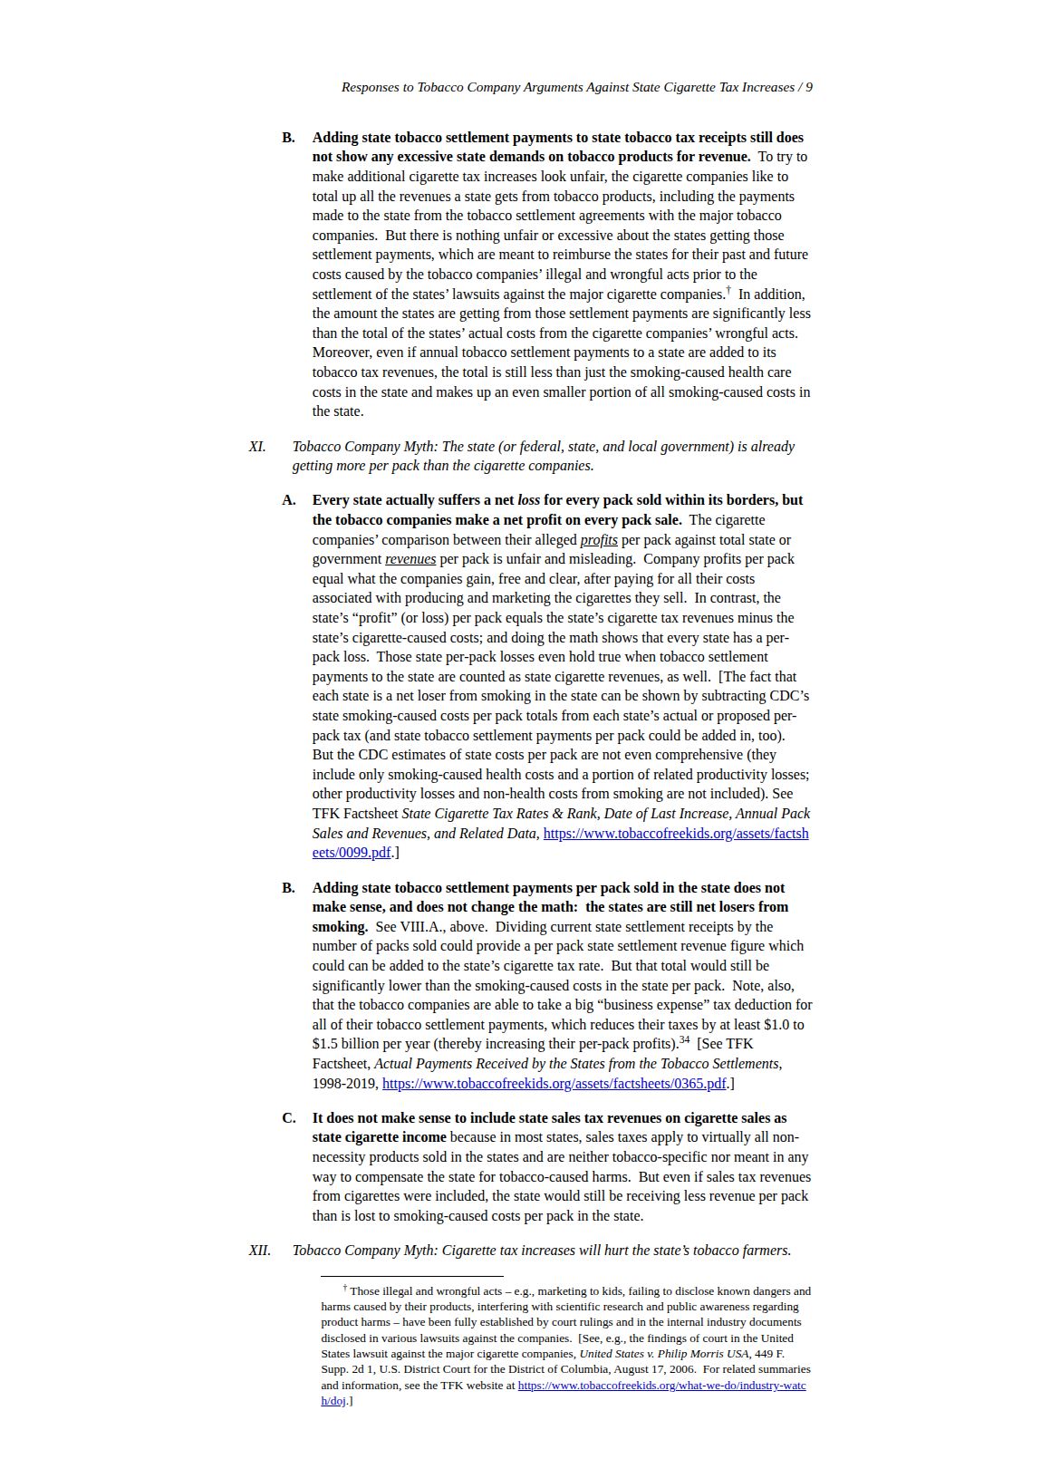Responses to Tobacco Company Arguments Against State Cigarette Tax Increases / 9
B.
Adding state tobacco settlement payments to state tobacco tax receipts still does not show any excessive state demands on tobacco products for revenue. To try to make additional cigarette tax increases look unfair, the cigarette companies like to total up all the revenues a state gets from tobacco products, including the payments made to the state from the tobacco settlement agreements with the major tobacco companies. But there is nothing unfair or excessive about the states getting those settlement payments, which are meant to reimburse the states for their past and future costs caused by the tobacco companies’ illegal and wrongful acts prior to the settlement of the states’ lawsuits against the major cigarette companies.† In addition, the amount the states are getting from those settlement payments are significantly less than the total of the states’ actual costs from the cigarette companies’ wrongful acts. Moreover, even if annual tobacco settlement payments to a state are added to its tobacco tax revenues, the total is still less than just the smoking-caused health care costs in the state and makes up an even smaller portion of all smoking-caused costs in the state.
XI.
Tobacco Company Myth: The state (or federal, state, and local government) is already getting more per pack than the cigarette companies.
A.
Every state actually suffers a net loss for every pack sold within its borders, but the tobacco companies make a net profit on every pack sale. The cigarette companies’ comparison between their alleged profits per pack against total state or government revenues per pack is unfair and misleading. Company profits per pack equal what the companies gain, free and clear, after paying for all their costs associated with producing and marketing the cigarettes they sell. In contrast, the state’s “profit” (or loss) per pack equals the state’s cigarette tax revenues minus the state’s cigarette-caused costs; and doing the math shows that every state has a per-pack loss. Those state per-pack losses even hold true when tobacco settlement payments to the state are counted as state cigarette revenues, as well. [The fact that each state is a net loser from smoking in the state can be shown by subtracting CDC’s state smoking-caused costs per pack totals from each state’s actual or proposed per-pack tax (and state tobacco settlement payments per pack could be added in, too). But the CDC estimates of state costs per pack are not even comprehensive (they include only smoking-caused health costs and a portion of related productivity losses; other productivity losses and non-health costs from smoking are not included). See TFK Factsheet State Cigarette Tax Rates & Rank, Date of Last Increase, Annual Pack Sales and Revenues, and Related Data, https://www.tobaccofreekids.org/assets/factsheets/0099.pdf.]
B.
Adding state tobacco settlement payments per pack sold in the state does not make sense, and does not change the math: the states are still net losers from smoking. See VIII.A., above. Dividing current state settlement receipts by the number of packs sold could provide a per pack state settlement revenue figure which could can be added to the state’s cigarette tax rate. But that total would still be significantly lower than the smoking-caused costs in the state per pack. Note, also, that the tobacco companies are able to take a big “business expense” tax deduction for all of their tobacco settlement payments, which reduces their taxes by at least $1.0 to $1.5 billion per year (thereby increasing their per-pack profits).34 [See TFK Factsheet, Actual Payments Received by the States from the Tobacco Settlements, 1998-2019, https://www.tobaccofreekids.org/assets/factsheets/0365.pdf.]
C.
It does not make sense to include state sales tax revenues on cigarette sales as state cigarette income because in most states, sales taxes apply to virtually all non-necessity products sold in the states and are neither tobacco-specific nor meant in any way to compensate the state for tobacco-caused harms. But even if sales tax revenues from cigarettes were included, the state would still be receiving less revenue per pack than is lost to smoking-caused costs per pack in the state.
XII.
Tobacco Company Myth: Cigarette tax increases will hurt the state’s tobacco farmers.
† Those illegal and wrongful acts – e.g., marketing to kids, failing to disclose known dangers and harms caused by their products, interfering with scientific research and public awareness regarding product harms – have been fully established by court rulings and in the internal industry documents disclosed in various lawsuits against the companies. [See, e.g., the findings of court in the United States lawsuit against the major cigarette companies, United States v. Philip Morris USA, 449 F. Supp. 2d 1, U.S. District Court for the District of Columbia, August 17, 2006. For related summaries and information, see the TFK website at https://www.tobaccofreekids.org/what-we-do/industry-watch/doj.]